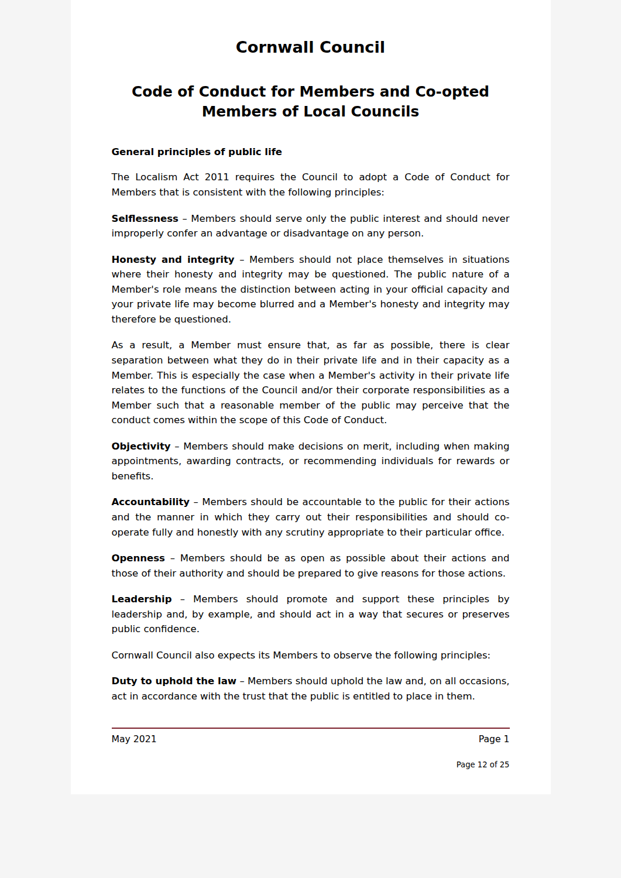Cornwall Council
Code of Conduct for Members and Co-opted
Members of Local Councils
General principles of public life
The Localism Act 2011 requires the Council to adopt a Code of Conduct for Members that is consistent with the following principles:
Selflessness – Members should serve only the public interest and should never improperly confer an advantage or disadvantage on any person.
Honesty and integrity – Members should not place themselves in situations where their honesty and integrity may be questioned. The public nature of a Member's role means the distinction between acting in your official capacity and your private life may become blurred and a Member's honesty and integrity may therefore be questioned.
As a result, a Member must ensure that, as far as possible, there is clear separation between what they do in their private life and in their capacity as a Member. This is especially the case when a Member's activity in their private life relates to the functions of the Council and/or their corporate responsibilities as a Member such that a reasonable member of the public may perceive that the conduct comes within the scope of this Code of Conduct.
Objectivity – Members should make decisions on merit, including when making appointments, awarding contracts, or recommending individuals for rewards or benefits.
Accountability – Members should be accountable to the public for their actions and the manner in which they carry out their responsibilities and should co-operate fully and honestly with any scrutiny appropriate to their particular office.
Openness – Members should be as open as possible about their actions and those of their authority and should be prepared to give reasons for those actions.
Leadership – Members should promote and support these principles by leadership and, by example, and should act in a way that secures or preserves public confidence.
Cornwall Council also expects its Members to observe the following principles:
Duty to uphold the law – Members should uphold the law and, on all occasions, act in accordance with the trust that the public is entitled to place in them.
May 2021 Page 1
Page 12 of 25